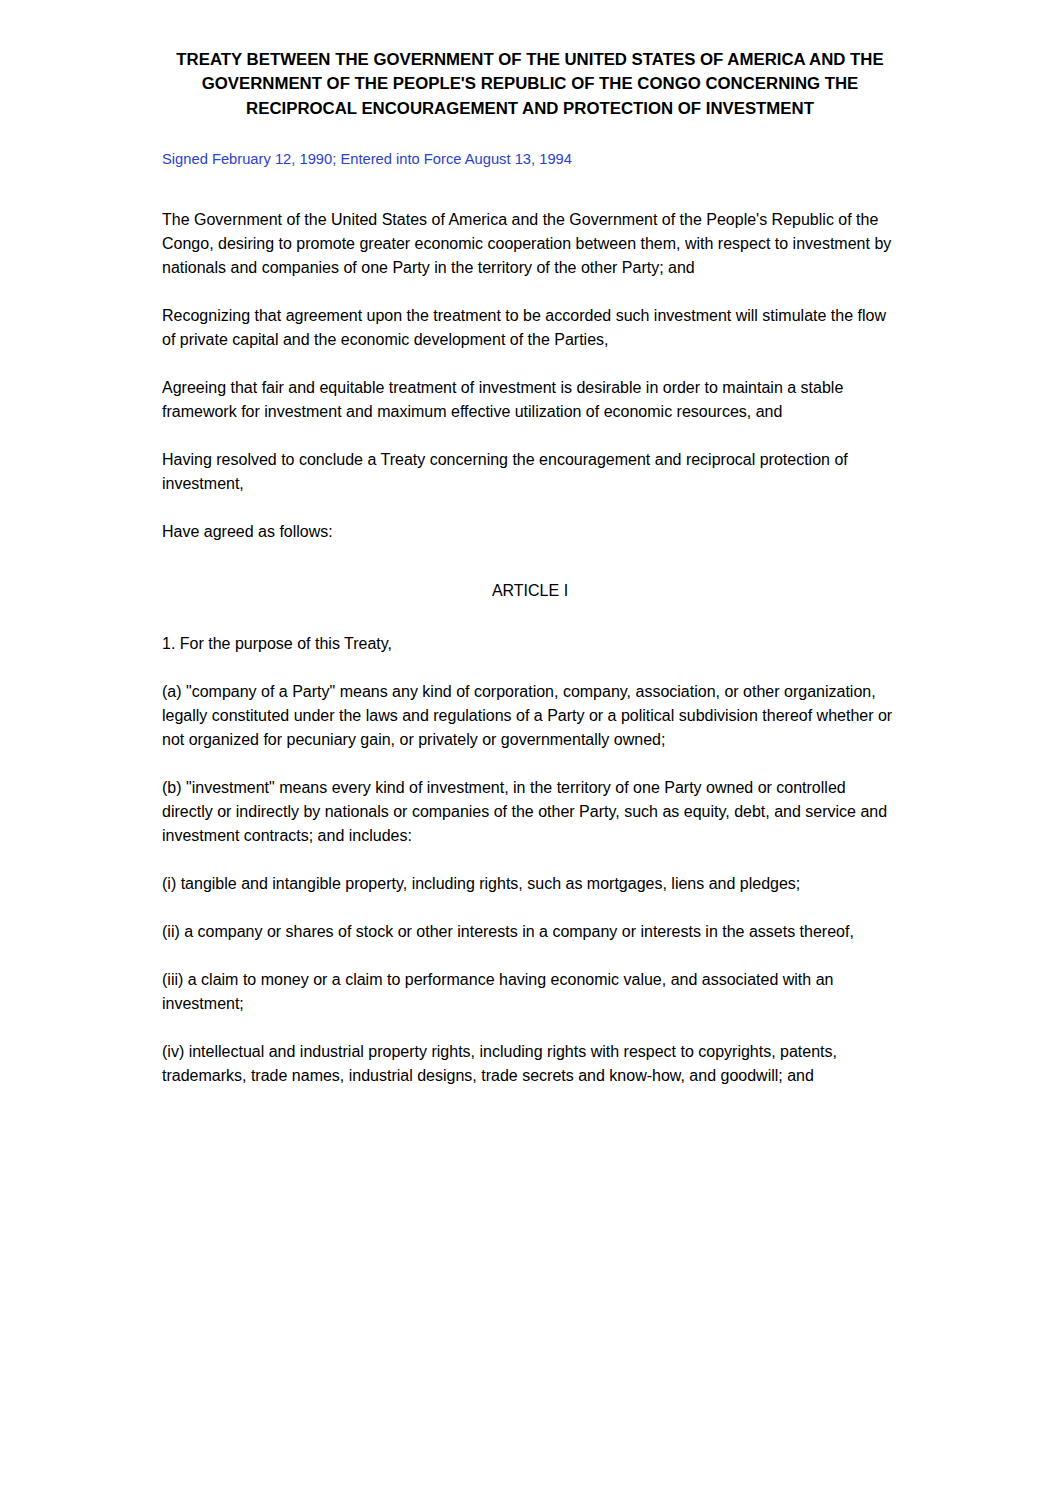Treaty Between the Government of the United States of America and the Government of the People's Republic of the Congo Concerning the Reciprocal Encouragement and Protection of Investment
Signed February 12, 1990; Entered into Force August 13, 1994
The Government of the United States of America and the Government of the People's Republic of the Congo, desiring to promote greater economic cooperation between them, with respect to investment by nationals and companies of one Party in the territory of the other Party; and
Recognizing that agreement upon the treatment to be accorded such investment will stimulate the flow of private capital and the economic development of the Parties,
Agreeing that fair and equitable treatment of investment is desirable in order to maintain a stable framework for investment and maximum effective utilization of economic resources, and
Having resolved to conclude a Treaty concerning the encouragement and reciprocal protection of investment,
Have agreed as follows:
ARTICLE I
1. For the purpose of this Treaty,
(a) "company of a Party" means any kind of corporation, company, association, or other organization, legally constituted under the laws and regulations of a Party or a political subdivision thereof whether or not organized for pecuniary gain, or privately or governmentally owned;
(b) "investment" means every kind of investment, in the territory of one Party owned or controlled directly or indirectly by nationals or companies of the other Party, such as equity, debt, and service and investment contracts; and includes:
(i) tangible and intangible property, including rights, such as mortgages, liens and pledges;
(ii) a company or shares of stock or other interests in a company or interests in the assets thereof,
(iii) a claim to money or a claim to performance having economic value, and associated with an investment;
(iv) intellectual and industrial property rights, including rights with respect to copyrights, patents, trademarks, trade names, industrial designs, trade secrets and know-how, and goodwill; and